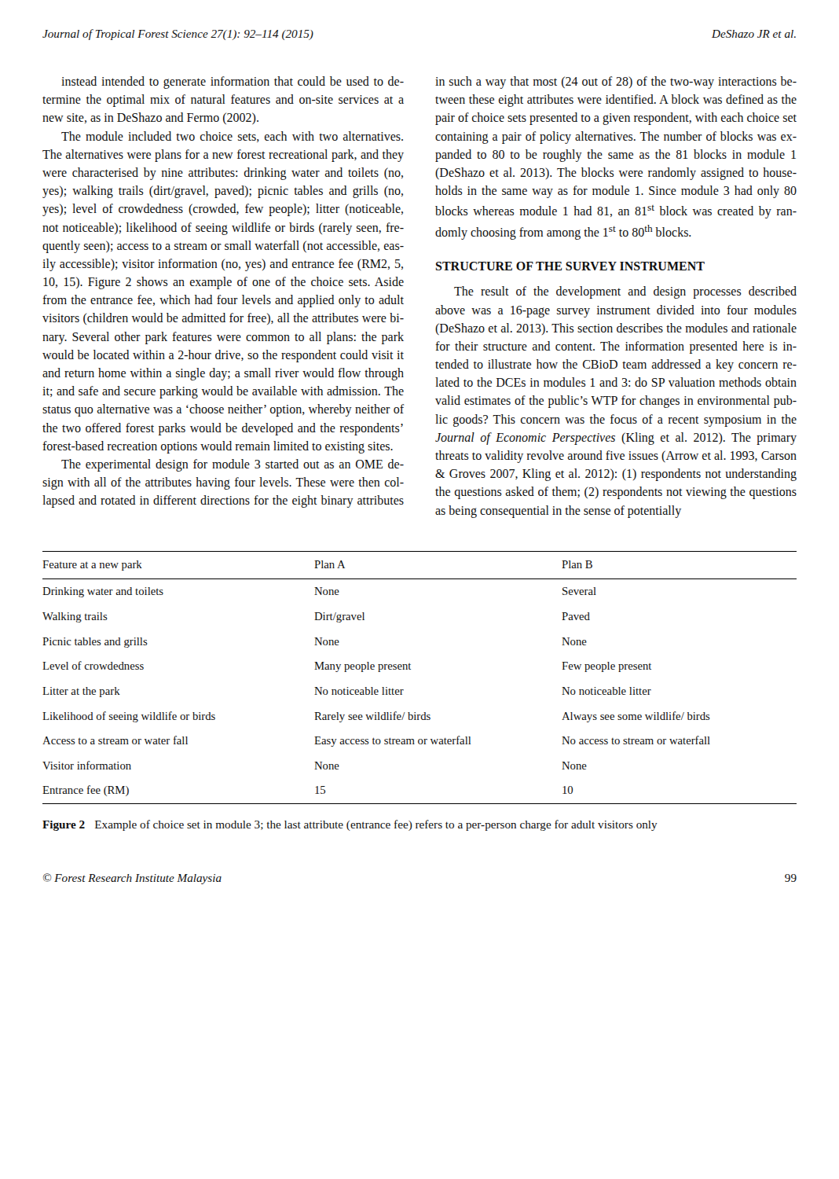Journal of Tropical Forest Science 27(1): 92–114 (2015) DeShazo JR et al.
instead intended to generate information that could be used to determine the optimal mix of natural features and on-site services at a new site, as in DeShazo and Fermo (2002).
The module included two choice sets, each with two alternatives. The alternatives were plans for a new forest recreational park, and they were characterised by nine attributes: drinking water and toilets (no, yes); walking trails (dirt/gravel, paved); picnic tables and grills (no, yes); level of crowdedness (crowded, few people); litter (noticeable, not noticeable); likelihood of seeing wildlife or birds (rarely seen, frequently seen); access to a stream or small waterfall (not accessible, easily accessible); visitor information (no, yes) and entrance fee (RM2, 5, 10, 15). Figure 2 shows an example of one of the choice sets. Aside from the entrance fee, which had four levels and applied only to adult visitors (children would be admitted for free), all the attributes were binary. Several other park features were common to all plans: the park would be located within a 2-hour drive, so the respondent could visit it and return home within a single day; a small river would flow through it; and safe and secure parking would be available with admission. The status quo alternative was a ‘choose neither’ option, whereby neither of the two offered forest parks would be developed and the respondents’ forest-based recreation options would remain limited to existing sites.
The experimental design for module 3 started out as an OME design with all of the attributes having four levels. These were then collapsed and rotated in different directions for the eight binary attributes in such a way that most (24 out of 28) of the two-way interactions between these eight attributes were identified. A block was defined as the pair of choice sets presented to a given respondent, with each choice set containing a pair of policy alternatives. The number of blocks was expanded to 80 to be roughly the same as the 81 blocks in module 1 (DeShazo et al. 2013). The blocks were randomly assigned to households in the same way as for module 1. Since module 3 had only 80 blocks whereas module 1 had 81, an 81st block was created by randomly choosing from among the 1st to 80th blocks.
Structure of the survey instrument
The result of the development and design processes described above was a 16-page survey instrument divided into four modules (DeShazo et al. 2013). This section describes the modules and rationale for their structure and content. The information presented here is intended to illustrate how the CBioD team addressed a key concern related to the DCEs in modules 1 and 3: do SP valuation methods obtain valid estimates of the public’s WTP for changes in environmental public goods? This concern was the focus of a recent symposium in the Journal of Economic Perspectives (Kling et al. 2012). The primary threats to validity revolve around five issues (Arrow et al. 1993, Carson & Groves 2007, Kling et al. 2012): (1) respondents not understanding the questions asked of them; (2) respondents not viewing the questions as being consequential in the sense of potentially
| Feature at a new park | Plan A | Plan B |
| --- | --- | --- |
| Drinking water and toilets | None | Several |
| Walking trails | Dirt/gravel | Paved |
| Picnic tables and grills | None | None |
| Level of crowdedness | Many people present | Few people present |
| Litter at the park | No noticeable litter | No noticeable litter |
| Likelihood of seeing wildlife or birds | Rarely see wildlife/ birds | Always see some wildlife/ birds |
| Access to a stream or water fall | Easy access to stream or waterfall | No access to stream or waterfall |
| Visitor information | None | None |
| Entrance fee (RM) | 15 | 10 |
Figure 2 Example of choice set in module 3; the last attribute (entrance fee) refers to a per-person charge for adult visitors only
© Forest Research Institute Malaysia 99